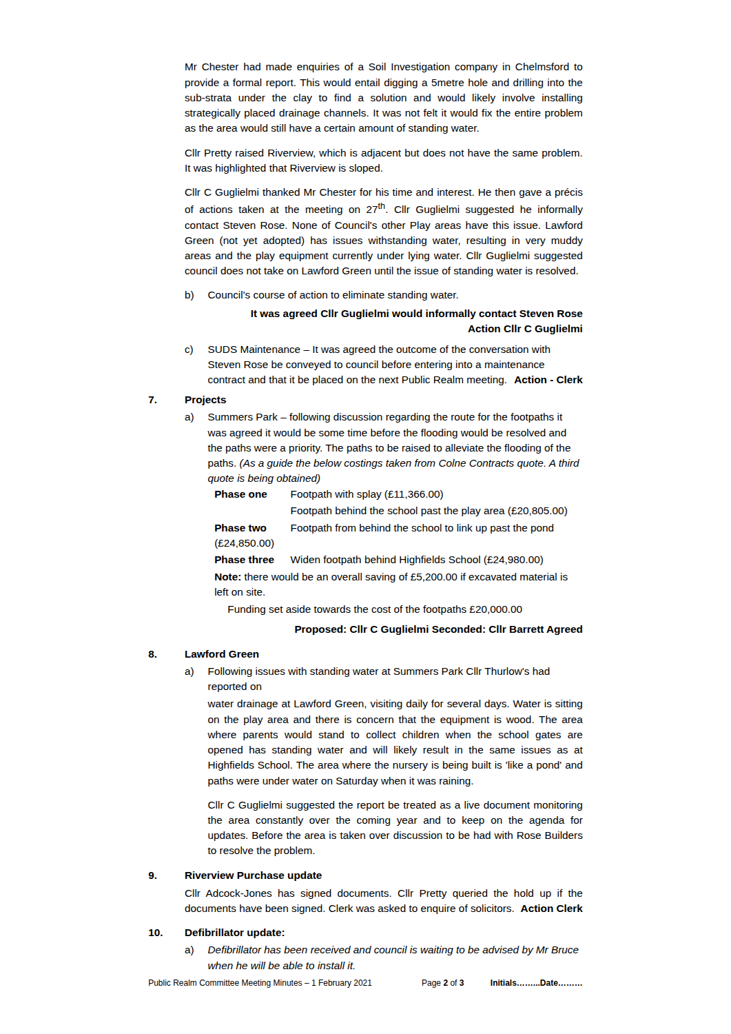Mr Chester had made enquiries of a Soil Investigation company in Chelmsford to provide a formal report. This would entail digging a 5metre hole and drilling into the sub-strata under the clay to find a solution and would likely involve installing strategically placed drainage channels. It was not felt it would fix the entire problem as the area would still have a certain amount of standing water.
Cllr Pretty raised Riverview, which is adjacent but does not have the same problem. It was highlighted that Riverview is sloped.
Cllr C Guglielmi thanked Mr Chester for his time and interest. He then gave a précis of actions taken at the meeting on 27th. Cllr Guglielmi suggested he informally contact Steven Rose. None of Council's other Play areas have this issue. Lawford Green (not yet adopted) has issues withstanding water, resulting in very muddy areas and the play equipment currently under lying water. Cllr Guglielmi suggested council does not take on Lawford Green until the issue of standing water is resolved.
b) Council's course of action to eliminate standing water.
It was agreed Cllr Guglielmi would informally contact Steven Rose
Action Cllr C Guglielmi
c) SUDS Maintenance – It was agreed the outcome of the conversation with Steven Rose be conveyed to council before entering into a maintenance contract and that it be placed on the next Public Realm meeting. Action - Clerk
7. Projects
a) Summers Park – following discussion regarding the route for the footpaths it was agreed it would be some time before the flooding would be resolved and the paths were a priority. The paths to be raised to alleviate the flooding of the paths. (As a guide the below costings taken from Colne Contracts quote. A third quote is being obtained)
Phase one Footpath with splay (£11,366.00) Footpath behind the school past the play area (£20,805.00) Phase two Footpath from behind the school to link up past the pond (£24,850.00) Phase three Widen footpath behind Highfields School (£24,980.00) Note: there would be an overall saving of £5,200.00 if excavated material is left on site. Funding set aside towards the cost of the footpaths £20,000.00
Proposed: Cllr C Guglielmi Seconded: Cllr Barrett Agreed
8. Lawford Green
a) Following issues with standing water at Summers Park Cllr Thurlow's had reported on
water drainage at Lawford Green, visiting daily for several days. Water is sitting on the play area and there is concern that the equipment is wood. The area where parents would stand to collect children when the school gates are opened has standing water and will likely result in the same issues as at Highfields School. The area where the nursery is being built is 'like a pond' and paths were under water on Saturday when it was raining.
Cllr C Guglielmi suggested the report be treated as a live document monitoring the area constantly over the coming year and to keep on the agenda for updates. Before the area is taken over discussion to be had with Rose Builders to resolve the problem.
9. Riverview Purchase update
Cllr Adcock-Jones has signed documents. Cllr Pretty queried the hold up if the documents have been signed. Clerk was asked to enquire of solicitors. Action Clerk
10. Defibrillator update:
a) Defibrillator has been received and council is waiting to be advised by Mr Bruce when he will be able to install it.
Public Realm Committee Meeting Minutes – 1 February 2021
Page 2 of 3
Initials……...Date………